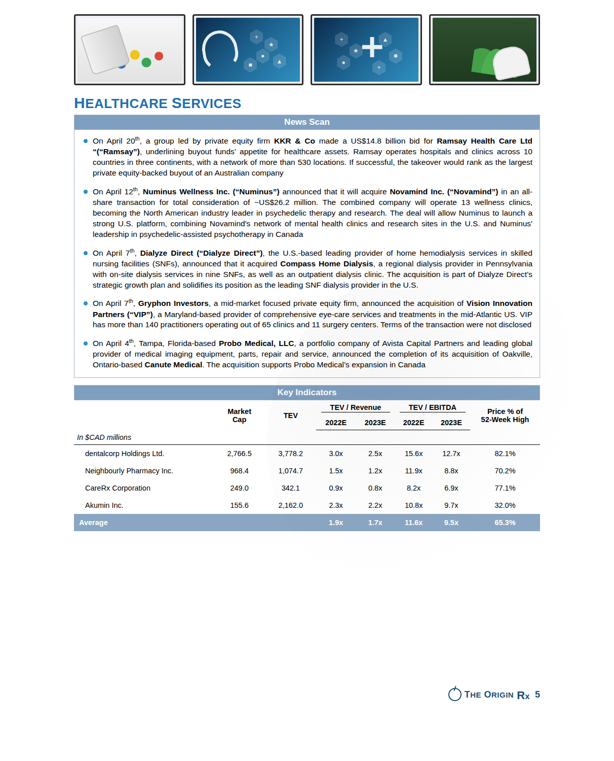+
★
●
▲
■
+
★
●
▲
■
+
HEALTHCARE SERVICES
News Scan
On April 20th, a group led by private equity firm KKR & Co made a US$14.8 billion bid for Ramsay Health Care Ltd “(“Ramsay”), underlining buyout funds’ appetite for healthcare assets. Ramsay operates hospitals and clinics across 10 countries in three continents, with a network of more than 530 locations. If successful, the takeover would rank as the largest private equity-backed buyout of an Australian company
On April 12th, Numinus Wellness Inc. (“Numinus”) announced that it will acquire Novamind Inc. (“Novamind”) in an all-share transaction for total consideration of ~US$26.2 million. The combined company will operate 13 wellness clinics, becoming the North American industry leader in psychedelic therapy and research. The deal will allow Numinus to launch a strong U.S. platform, combining Novamind's network of mental health clinics and research sites in the U.S. and Numinus' leadership in psychedelic-assisted psychotherapy in Canada
On April 7th, Dialyze Direct (“Dialyze Direct”), the U.S.-based leading provider of home hemodialysis services in skilled nursing facilities (SNFs), announced that it acquired Compass Home Dialysis, a regional dialysis provider in Pennsylvania with on-site dialysis services in nine SNFs, as well as an outpatient dialysis clinic. The acquisition is part of Dialyze Direct’s strategic growth plan and solidifies its position as the leading SNF dialysis provider in the U.S.
On April 7th, Gryphon Investors, a mid-market focused private equity firm, announced the acquisition of Vision Innovation Partners (“VIP”), a Maryland-based provider of comprehensive eye-care services and treatments in the mid-Atlantic US. VIP has more than 140 practitioners operating out of 65 clinics and 11 surgery centers. Terms of the transaction were not disclosed
On April 4th, Tampa, Florida-based Probo Medical, LLC, a portfolio company of Avista Capital Partners and leading global provider of medical imaging equipment, parts, repair and service, announced the completion of its acquisition of Oakville, Ontario-based Canute Medical. The acquisition supports Probo Medical’s expansion in Canada
Key Indicators
| | Market Cap | TEV | TEV / Revenue | TEV / EBITDA | Price % of 52-Week High |
| --- | --- | --- | --- | --- | --- |
| 2022E | 2023E | 2022E | 2023E |
| In $CAD millions | | | | | | | |
| dentalcorp Holdings Ltd. | 2,766.5 | 3,778.2 | 3.0x | 2.5x | 15.6x | 12.7x | 82.1% |
| Neighbourly Pharmacy Inc. | 968.4 | 1,074.7 | 1.5x | 1.2x | 11.9x | 8.8x | 70.2% |
| CareRx Corporation | 249.0 | 342.1 | 0.9x | 0.8x | 8.2x | 6.9x | 77.1% |
| Akumin Inc. | 155.6 | 2,162.0 | 2.3x | 2.2x | 10.8x | 9.7x | 32.0% |
| Average | | | 1.9x | 1.7x | 11.6x | 9.5x | 65.3% |
THE ORIGIN Rx
5